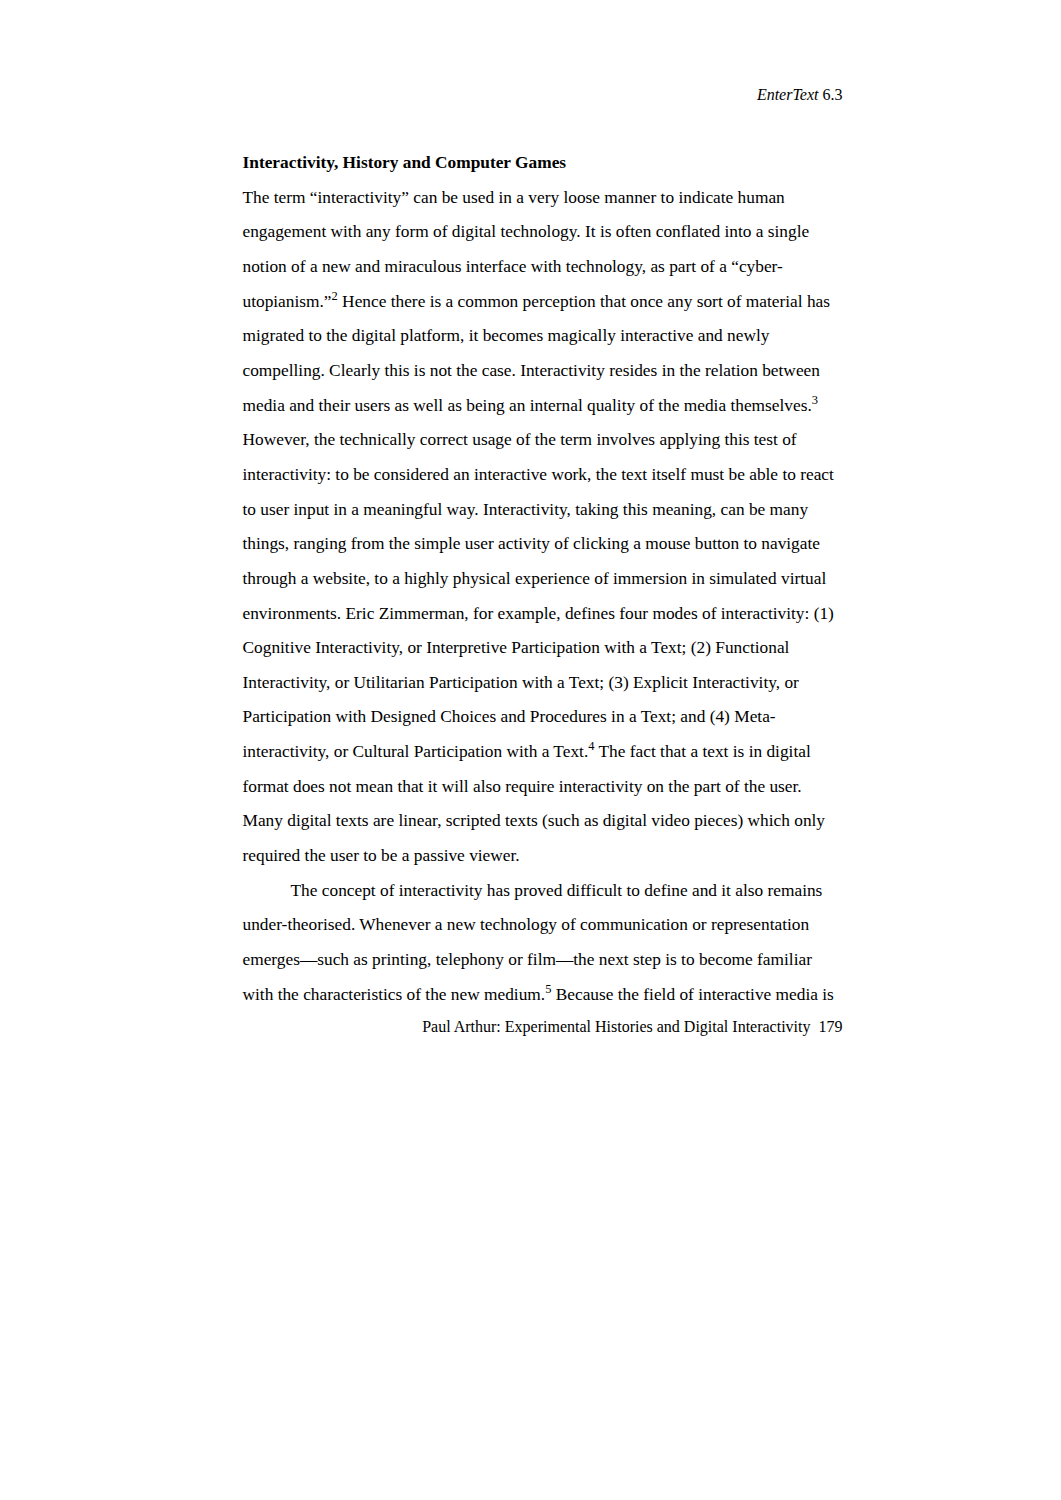EnterText 6.3
Interactivity, History and Computer Games
The term “interactivity” can be used in a very loose manner to indicate human engagement with any form of digital technology. It is often conflated into a single notion of a new and miraculous interface with technology, as part of a “cyber-utopianism.”2 Hence there is a common perception that once any sort of material has migrated to the digital platform, it becomes magically interactive and newly compelling. Clearly this is not the case. Interactivity resides in the relation between media and their users as well as being an internal quality of the media themselves.3 However, the technically correct usage of the term involves applying this test of interactivity: to be considered an interactive work, the text itself must be able to react to user input in a meaningful way. Interactivity, taking this meaning, can be many things, ranging from the simple user activity of clicking a mouse button to navigate through a website, to a highly physical experience of immersion in simulated virtual environments. Eric Zimmerman, for example, defines four modes of interactivity: (1) Cognitive Interactivity, or Interpretive Participation with a Text; (2) Functional Interactivity, or Utilitarian Participation with a Text; (3) Explicit Interactivity, or Participation with Designed Choices and Procedures in a Text; and (4) Meta-interactivity, or Cultural Participation with a Text.4 The fact that a text is in digital format does not mean that it will also require interactivity on the part of the user. Many digital texts are linear, scripted texts (such as digital video pieces) which only required the user to be a passive viewer.
The concept of interactivity has proved difficult to define and it also remains under-theorised. Whenever a new technology of communication or representation emerges—such as printing, telephony or film—the next step is to become familiar with the characteristics of the new medium.5 Because the field of interactive media is
Paul Arthur: Experimental Histories and Digital Interactivity 179